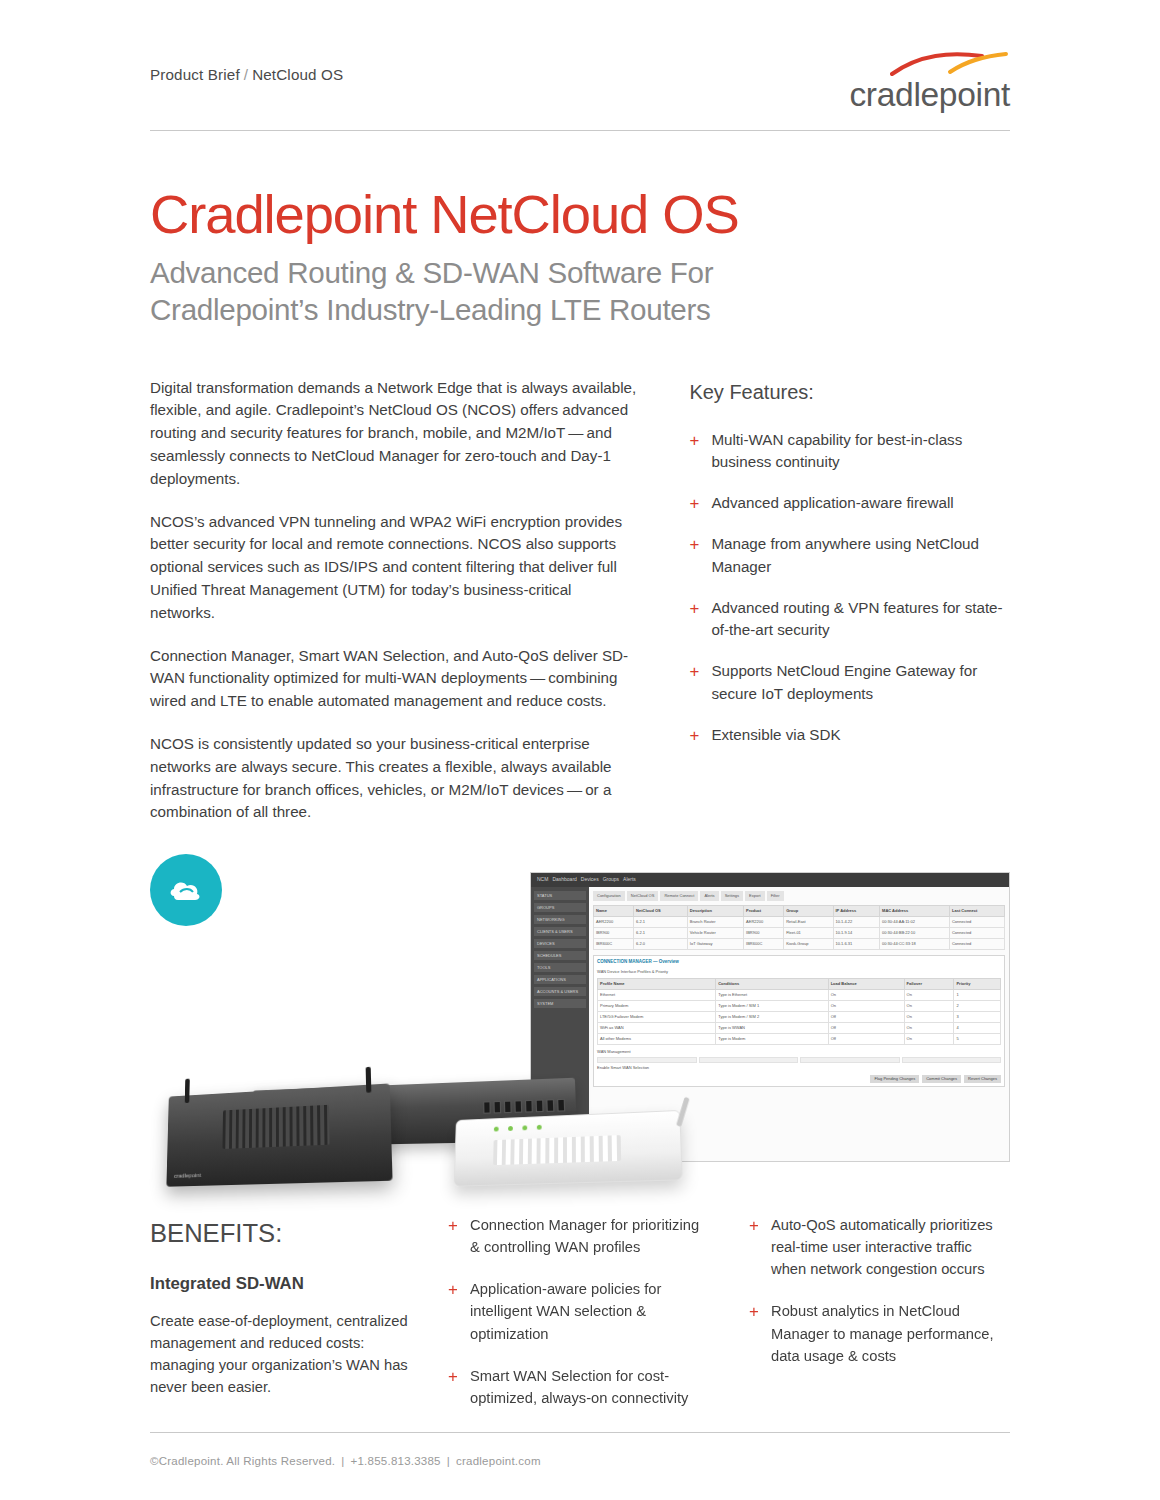Product Brief/NetCloud OS
cradlepoint
Cradlepoint NetCloud OS
Advanced Routing & SD-WAN Software For
Cradlepoint’s Industry-Leading LTE Routers
Digital transformation demands a Network Edge that is always available, flexible, and agile. Cradlepoint’s NetCloud OS (NCOS) offers advanced routing and security features for branch, mobile, and M2M/IoT — and seamlessly connects to NetCloud Manager for zero-touch and Day-1 deployments.
NCOS’s advanced VPN tunneling and WPA2 WiFi encryption provides better security for local and remote connections. NCOS also supports optional services such as IDS/IPS and content filtering that deliver full Unified Threat Management (UTM) for today’s business-critical networks.
Connection Manager, Smart WAN Selection, and Auto-QoS deliver SD-WAN functionality optimized for multi-WAN deployments — combining wired and LTE to enable automated management and reduce costs.
NCOS is consistently updated so your business-critical enterprise networks are always secure. This creates a flexible, always available infrastructure for branch offices, vehicles, or M2M/IoT devices — or a combination of all three.
Key Features:
Multi-WAN capability for best-in-class business continuity
Advanced application-aware firewall
Manage from anywhere using NetCloud Manager
Advanced routing & VPN features for state-of-the-art security
Supports NetCloud Engine Gateway for secure IoT deployments
Extensible via SDK
NCM Dashboard Devices Groups Alerts
STATUS
GROUPS
NETWORKING
CLIENTS & USERS
DEVICES
SCHEDULES
TOOLS
APPLICATIONS
ACCOUNTS & USERS
SYSTEM
Configuration
NetCloud OS
Remote Connect
Alerts
Settings
Export
Filter
| Name | NetCloud OS | Description | Product | Group | IP Address | MAC Address | Last Connect |
| --- | --- | --- | --- | --- | --- | --- | --- |
| AER2200 | 6.2.1 | Branch Router | AER2200 | Retail-East | 10.1.4.22 | 00:30:44:AA:11:02 | Connected |
| IBR900 | 6.2.1 | Vehicle Router | IBR900 | Fleet-01 | 10.1.9.14 | 00:30:44:BB:22:10 | Connected |
| IBR600C | 6.2.0 | IoT Gateway | IBR600C | Kiosk-Group | 10.1.6.31 | 00:30:44:CC:33:18 | Connected |
CONNECTION MANAGER — Overview
WAN Device Interface Profiles & Priority
| Profile Name | Conditions | Load Balance | Failover | Priority |
| --- | --- | --- | --- | --- |
| Ethernet | Type is Ethernet | On | On | 1 |
| Primary Modem | Type is Modem / SIM 1 | On | On | 2 |
| LTE/5G Failover Modem | Type is Modem / SIM 2 | Off | On | 3 |
| WiFi as WAN | Type is WWAN | Off | On | 4 |
| All other Modems | Type is Modem | Off | On | 5 |
WAN Management
Enable Smart WAN Selection
Flag Pending Changes Commit Changes Revert Changes
cradlepoint
BENEFITS:
Integrated SD-WAN
Create ease-of-deployment, centralized management and reduced costs: managing your organization’s WAN has never been easier.
Connection Manager for prioritizing & controlling WAN profiles
Application-aware policies for intelligent WAN selection & optimization
Smart WAN Selection for cost-optimized, always-on connectivity
Auto-QoS automatically prioritizes real-time user interactive traffic when network congestion occurs
Robust analytics in NetCloud Manager to manage performance, data usage & costs
©Cradlepoint. All Rights Reserved.|+1.855.813.3385|cradlepoint.com